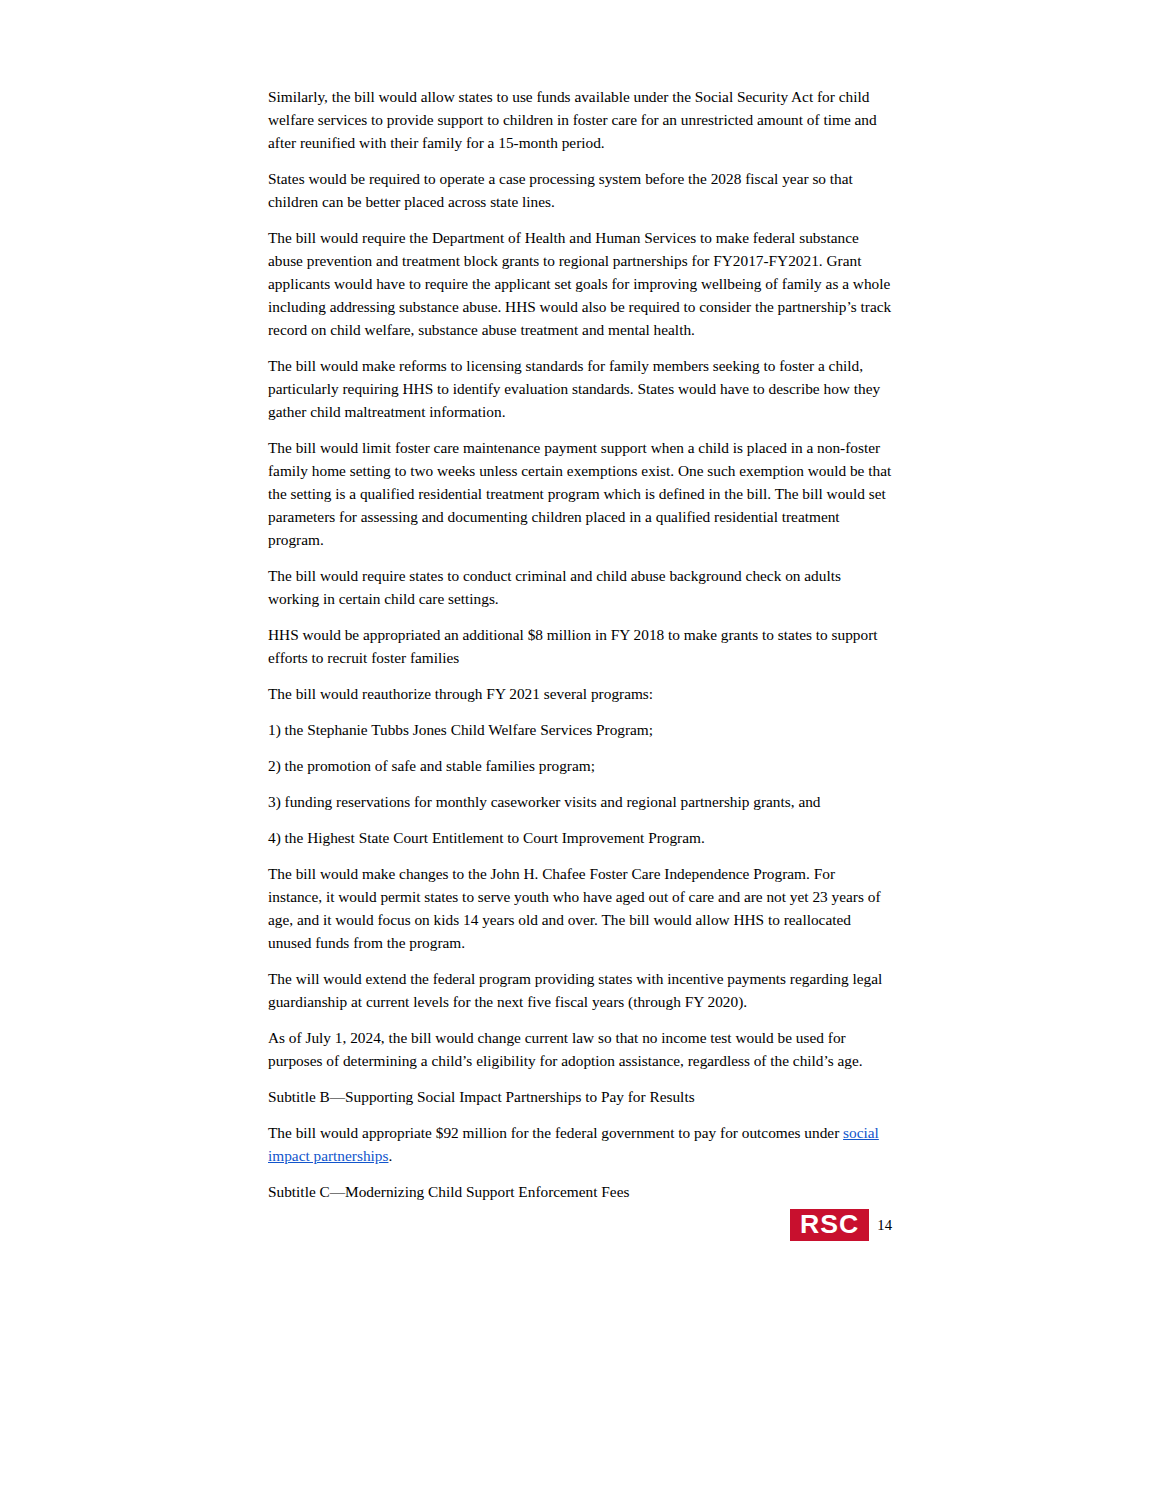Similarly, the bill would allow states to use funds available under the Social Security Act for child welfare services to provide support to children in foster care for an unrestricted amount of time and after reunified with their family for a 15-month period.
States would be required to operate a case processing system before the 2028 fiscal year so that children can be better placed across state lines.
The bill would require the Department of Health and Human Services to make federal substance abuse prevention and treatment block grants to regional partnerships for FY2017-FY2021. Grant applicants would have to require the applicant set goals for improving wellbeing of family as a whole including addressing substance abuse. HHS would also be required to consider the partnership’s track record on child welfare, substance abuse treatment and mental health.
The bill would make reforms to licensing standards for family members seeking to foster a child, particularly requiring HHS to identify evaluation standards. States would have to describe how they gather child maltreatment information.
The bill would limit foster care maintenance payment support when a child is placed in a non-foster family home setting to two weeks unless certain exemptions exist. One such exemption would be that the setting is a qualified residential treatment program which is defined in the bill. The bill would set parameters for assessing and documenting children placed in a qualified residential treatment program.
The bill would require states to conduct criminal and child abuse background check on adults working in certain child care settings.
HHS would be appropriated an additional $8 million in FY 2018 to make grants to states to support efforts to recruit foster families
The bill would reauthorize through FY 2021 several programs:
1) the Stephanie Tubbs Jones Child Welfare Services Program;
2) the promotion of safe and stable families program;
3) funding reservations for monthly caseworker visits and regional partnership grants, and
4) the Highest State Court Entitlement to Court Improvement Program.
The bill would make changes to the John H. Chafee Foster Care Independence Program. For instance, it would permit states to serve youth who have aged out of care and are not yet 23 years of age, and it would focus on kids 14 years old and over. The bill would allow HHS to reallocated unused funds from the program.
The will would extend the federal program providing states with incentive payments regarding legal guardianship at current levels for the next five fiscal years (through FY 2020).
As of July 1, 2024, the bill would change current law so that no income test would be used for purposes of determining a child’s eligibility for adoption assistance, regardless of the child’s age.
Subtitle B—Supporting Social Impact Partnerships to Pay for Results
The bill would appropriate $92 million for the federal government to pay for outcomes under social impact partnerships.
Subtitle C—Modernizing Child Support Enforcement Fees
RSC 14